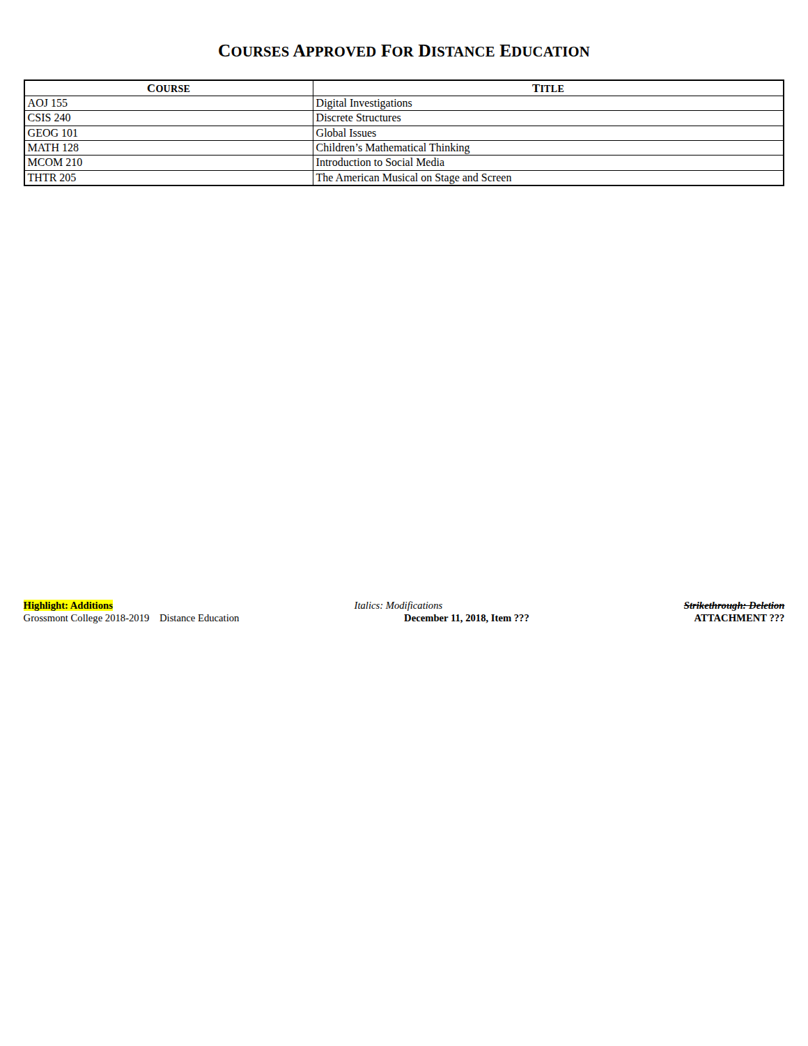COURSES APPROVED FOR DISTANCE EDUCATION
| C OURSE | T ITLE |
| --- | --- |
| AOJ 155 | Digital Investigations |
| CSIS 240 | Discrete Structures |
| GEOG 101 | Global Issues |
| MATH 128 | Children’s Mathematical Thinking |
| MCOM 210 | Introduction to Social Media |
| THTR 205 | The American Musical on Stage and Screen |
Highlight: Additions
Italics: Modifications
Strikethrough: Deletion
Grossmont College 2018-2019 Distance Education
December 11, 2018, Item ???
ATTACHMENT ???